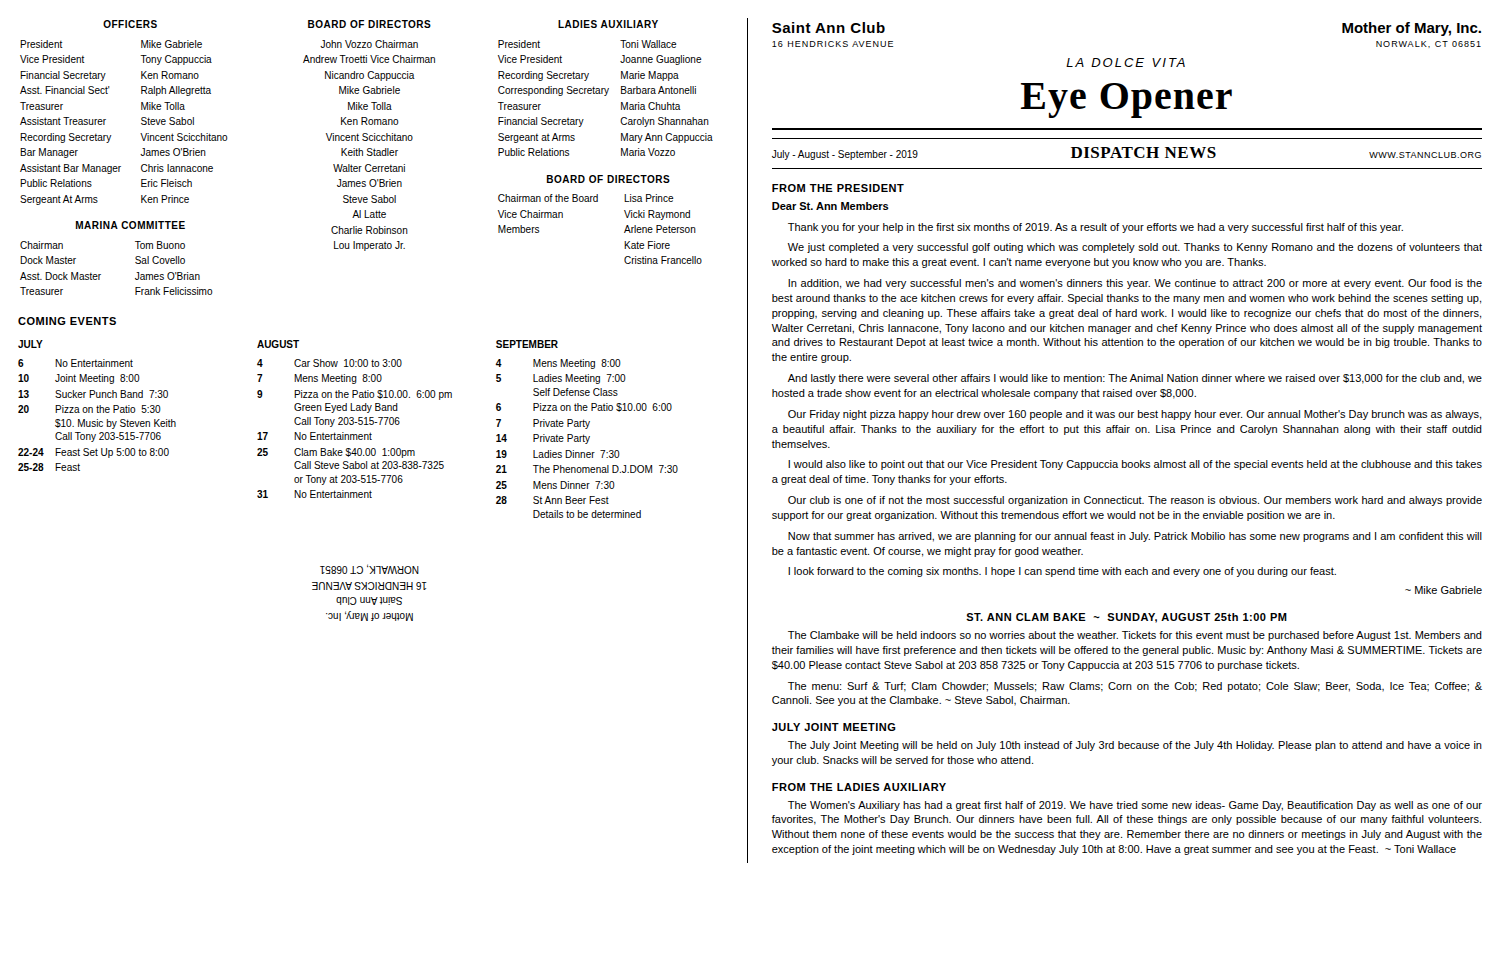OFFICERS
| President | Mike Gabriele |
| Vice President | Tony Cappuccia |
| Financial Secretary | Ken Romano |
| Asst. Financial Sect' | Ralph Allegretta |
| Treasurer | Mike Tolla |
| Assistant Treasurer | Steve Sabol |
| Recording Secretary | Vincent Scicchitano |
| Bar Manager | James O'Brien |
| Assistant Bar Manager | Chris Iannacone |
| Public Relations | Eric Fleisch |
| Sergeant At Arms | Ken Prince |
MARINA COMMITTEE
| Chairman | Tom Buono |
| Dock Master | Sal Covello |
| Asst. Dock Master | James O'Brian |
| Treasurer | Frank Felicissimo |
BOARD OF DIRECTORS
John Vozzo Chairman
Andrew Troetti Vice Chairman
Nicandro Cappuccia
Mike Gabriele
Mike Tolla
Ken Romano
Vincent Scicchitano
Keith Stadler
Walter Cerretani
James O'Brien
Steve Sabol
Al Latte
Charlie Robinson
Lou Imperato Jr.
LADIES AUXILIARY
| President | Toni Wallace |
| Vice President | Joanne Guaglione |
| Recording Secretary | Marie Mappa |
| Corresponding Secretary | Barbara Antonelli |
| Treasurer | Maria Chuhta |
| Financial Secretary | Carolyn Shannahan |
| Sergeant at Arms | Mary Ann Cappuccia |
| Public Relations | Maria Vozzo |
BOARD OF DIRECTORS
| Chairman of the Board | Lisa Prince |
| Vice Chairman | Vicki Raymond |
| Members | Arlene Peterson |
| | Kate Fiore |
| | Cristina Francello |
COMING EVENTS
JULY
| 6 | No Entertainment |
| 10 | Joint Meeting 8:00 |
| 13 | Sucker Punch Band 7:30 |
| 20 | Pizza on the Patio 5:30 $10. Music by Steven Keith Call Tony 203-515-7706 |
| 22-24 | Feast Set Up 5:00 to 8:00 |
| 25-28 | Feast |
AUGUST
| 4 | Car Show 10:00 to 3:00 |
| 7 | Mens Meeting 8:00 |
| 9 | Pizza on the Patio $10.00. 6:00 pm Green Eyed Lady Band Call Tony 203-515-7706 |
| 17 | No Entertainment |
| 25 | Clam Bake $40.00 1:00pm Call Steve Sabol at 203-838-7325 or Tony at 203-515-7706 |
| 31 | No Entertainment |
SEPTEMBER
| 4 | Mens Meeting 8:00 |
| 5 | Ladies Meeting 7:00 Self Defense Class |
| 6 | Pizza on the Patio $10.00 6:00 |
| 7 | Private Party |
| 14 | Private Party |
| 19 | Ladies Dinner 7:30 |
| 21 | The Phenomenal D.J.DOM 7:30 |
| 25 | Mens Dinner 7:30 |
| 28 | St Ann Beer Fest Details to be determined |
Mother of Mary, Inc.
Saint Ann Club
16 HENDRICKS AVENUE
NORWALK, CT 06851
Saint Ann Club
16 HENDRICKS AVENUE
Mother of Mary, Inc.
NORWALK, CT 06851
LA DOLCE VITA
Eye Opener
July - August - September - 2019
DISPATCH NEWS
WWW.STANNCLUB.ORG
FROM THE PRESIDENT
Dear St. Ann Members
Thank you for your help in the first six months of 2019. As a result of your efforts we had a very successful first half of this year.
We just completed a very successful golf outing which was completely sold out. Thanks to Kenny Romano and the dozens of volunteers that worked so hard to make this a great event. I can't name everyone but you know who you are. Thanks.
In addition, we had very successful men's and women's dinners this year. We continue to attract 200 or more at every event. Our food is the best around thanks to the ace kitchen crews for every affair. Special thanks to the many men and women who work behind the scenes setting up, propping, serving and cleaning up. These affairs take a great deal of hard work. I would like to recognize our chefs that do most of the dinners, Walter Cerretani, Chris Iannacone, Tony Iacono and our kitchen manager and chef Kenny Prince who does almost all of the supply management and drives to Restaurant Depot at least twice a month. Without his attention to the operation of our kitchen we would be in big trouble. Thanks to the entire group.
And lastly there were several other affairs I would like to mention: The Animal Nation dinner where we raised over $13,000 for the club and, we hosted a trade show event for an electrical wholesale company that raised over $8,000.
Our Friday night pizza happy hour drew over 160 people and it was our best happy hour ever. Our annual Mother's Day brunch was as always, a beautiful affair. Thanks to the auxiliary for the effort to put this affair on. Lisa Prince and Carolyn Shannahan along with their staff outdid themselves.
I would also like to point out that our Vice President Tony Cappuccia books almost all of the special events held at the clubhouse and this takes a great deal of time. Tony thanks for your efforts.
Our club is one of if not the most successful organization in Connecticut. The reason is obvious. Our members work hard and always provide support for our great organization. Without this tremendous effort we would not be in the enviable position we are in.
Now that summer has arrived, we are planning for our annual feast in July. Patrick Mobilio has some new programs and I am confident this will be a fantastic event. Of course, we might pray for good weather.
I look forward to the coming six months. I hope I can spend time with each and every one of you during our feast.
~ Mike Gabriele
ST. ANN CLAM BAKE ~ SUNDAY, AUGUST 25th 1:00 PM
The Clambake will be held indoors so no worries about the weather. Tickets for this event must be purchased before August 1st. Members and their families will have first preference and then tickets will be offered to the general public. Music by: Anthony Masi & SUMMERTIME. Tickets are $40.00 Please contact Steve Sabol at 203 858 7325 or Tony Cappuccia at 203 515 7706 to purchase tickets.
The menu: Surf & Turf; Clam Chowder; Mussels; Raw Clams; Corn on the Cob; Red potato; Cole Slaw; Beer, Soda, Ice Tea; Coffee; & Cannoli. See you at the Clambake. ~ Steve Sabol, Chairman.
JULY JOINT MEETING
The July Joint Meeting will be held on July 10th instead of July 3rd because of the July 4th Holiday. Please plan to attend and have a voice in your club. Snacks will be served for those who attend.
FROM THE LADIES AUXILIARY
The Women's Auxiliary has had a great first half of 2019. We have tried some new ideas- Game Day, Beautification Day as well as one of our favorites, The Mother's Day Brunch. Our dinners have been full. All of these things are only possible because of our many faithful volunteers. Without them none of these events would be the success that they are. Remember there are no dinners or meetings in July and August with the exception of the joint meeting which will be on Wednesday July 10th at 8:00. Have a great summer and see you at the Feast. ~ Toni Wallace